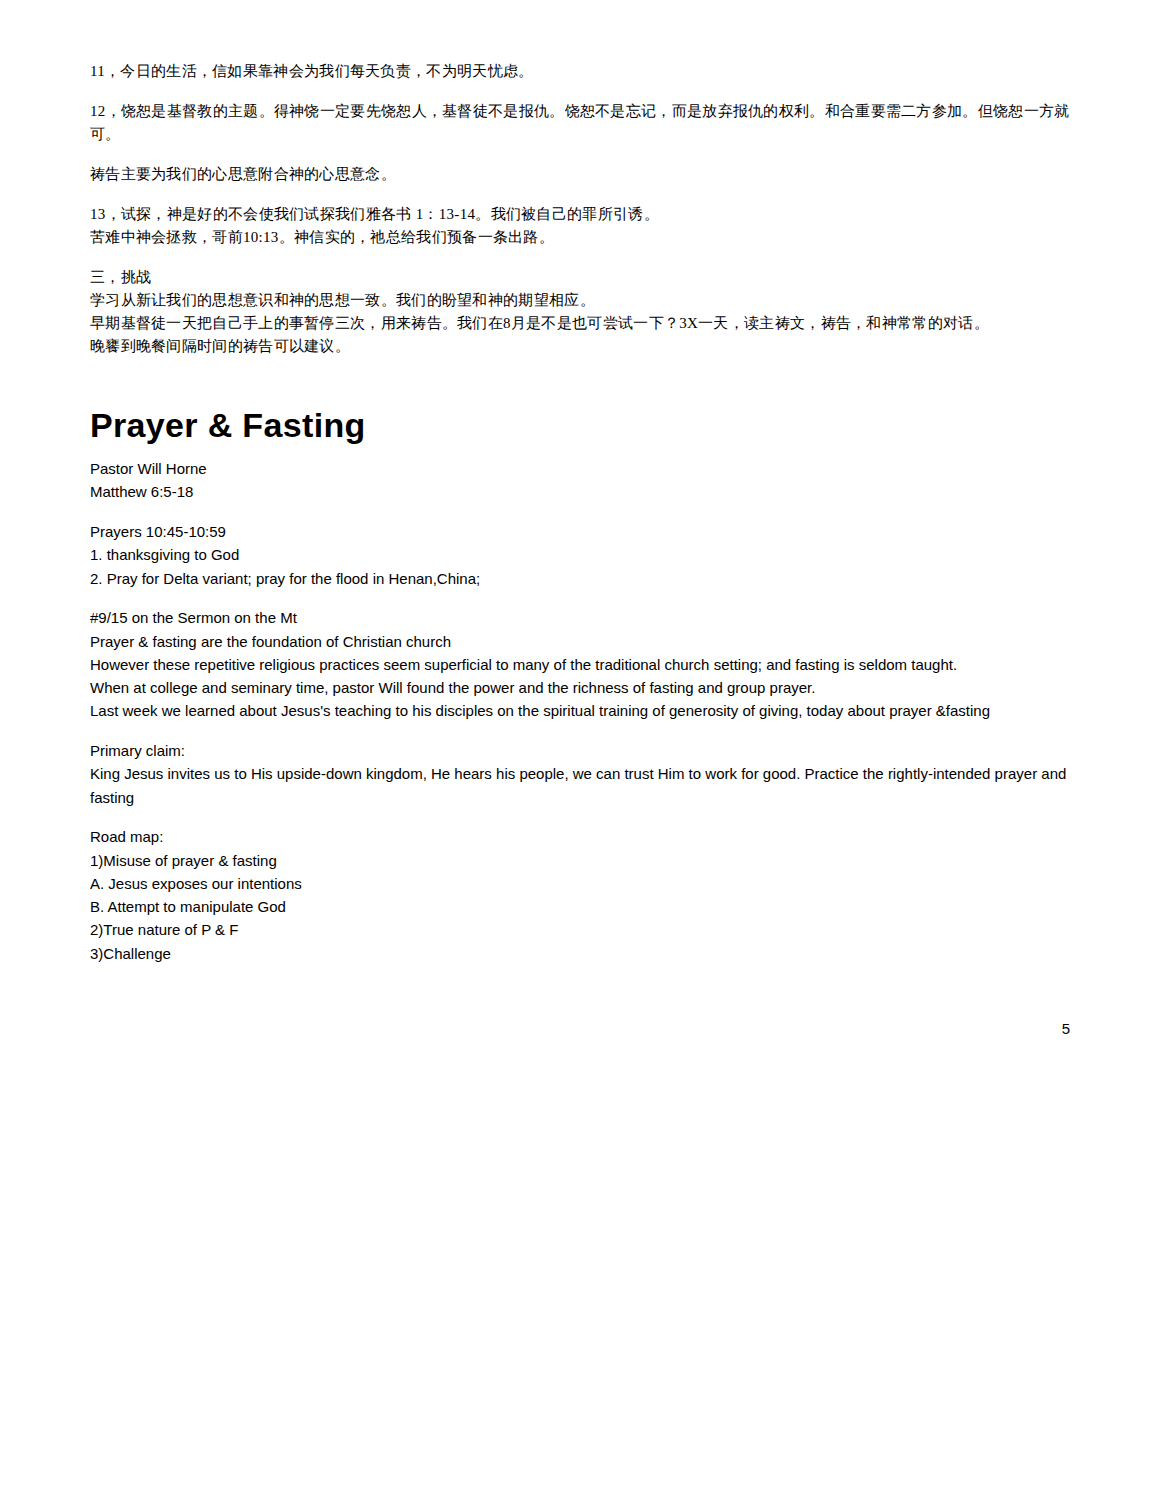11，今日的生活，信如果靠神会为我们每天负责，不为明天忧虑。
12，饶恕是基督教的主题。得神饶一定要先饶恕人，基督徒不是报仇。饶恕不是忘记，而是放弃报仇的权利。和合重要需二方参加。但饶恕一方就可。
祷告主要为我们的心思意附合神的心思意念。
13，试探，神是好的不会使我们试探我们雅各书 1：13-14。我们被自己的罪所引诱。
苦难中神会拯救，哥前10:13。神信实的，祂总给我们预备一条出路。
三，挑战
学习从新让我们的思想意识和神的思想一致。我们的盼望和神的期望相应。
早期基督徒一天把自己手上的事暂停三次，用来祷告。我们在8月是不是也可尝试一下？3X一天，读主祷文，祷告，和神常常的对话。
晚饔到晚餐间隔时间的祷告可以建议。
Prayer & Fasting
Pastor Will Horne
Matthew 6:5-18
Prayers 10:45-10:59
1. thanksgiving to God
2. Pray for Delta variant; pray for the flood in Henan,China;
#9/15 on the Sermon on the Mt
Prayer & fasting are the foundation of Christian church
However these repetitive religious practices seem superficial to many of the traditional church setting; and fasting is seldom taught.
When at college and seminary time, pastor Will found the power and the richness of fasting and group prayer.
Last week we learned about Jesus's teaching to his disciples on the spiritual training of generosity of giving, today about prayer &fasting
Primary claim:
King Jesus invites us to His upside-down kingdom, He hears his people, we can trust Him to work for good. Practice the rightly-intended prayer and fasting
Road map:
1)Misuse of prayer & fasting
A. Jesus exposes our intentions
B. Attempt to manipulate God
2)True nature of P & F
3)Challenge
5